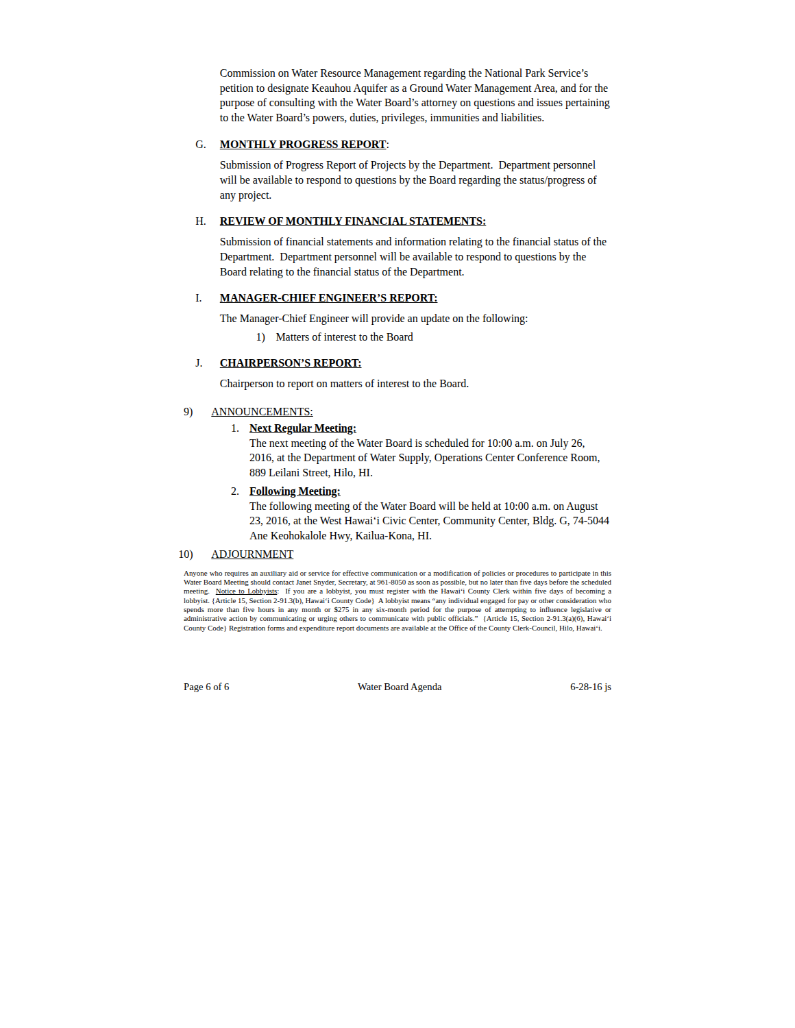Commission on Water Resource Management regarding the National Park Service’s petition to designate Keauhou Aquifer as a Ground Water Management Area, and for the purpose of consulting with the Water Board’s attorney on questions and issues pertaining to the Water Board’s powers, duties, privileges, immunities and liabilities.
G. MONTHLY PROGRESS REPORT:
Submission of Progress Report of Projects by the Department. Department personnel will be available to respond to questions by the Board regarding the status/progress of any project.
H. REVIEW OF MONTHLY FINANCIAL STATEMENTS:
Submission of financial statements and information relating to the financial status of the Department. Department personnel will be available to respond to questions by the Board relating to the financial status of the Department.
I. MANAGER-CHIEF ENGINEER’S REPORT:
The Manager-Chief Engineer will provide an update on the following:
1) Matters of interest to the Board
J. CHAIRPERSON’S REPORT:
Chairperson to report on matters of interest to the Board.
9)
ANNOUNCEMENTS:
1. Next Regular Meeting:
The next meeting of the Water Board is scheduled for 10:00 a.m. on July 26, 2016, at the Department of Water Supply, Operations Center Conference Room, 889 Leilani Street, Hilo, HI.
2. Following Meeting:
The following meeting of the Water Board will be held at 10:00 a.m. on August 23, 2016, at the West Hawai‘i Civic Center, Community Center, Bldg. G, 74-5044 Ane Keohokalole Hwy, Kailua-Kona, HI.
10)
ADJOURNMENT
Anyone who requires an auxiliary aid or service for effective communication or a modification of policies or procedures to participate in this Water Board Meeting should contact Janet Snyder, Secretary, at 961-8050 as soon as possible, but no later than five days before the scheduled meeting. Notice to Lobbyists: If you are a lobbyist, you must register with the Hawai‘i County Clerk within five days of becoming a lobbyist. {Article 15, Section 2-91.3(b), Hawai‘i County Code} A lobbyist means “any individual engaged for pay or other consideration who spends more than five hours in any month or $275 in any six-month period for the purpose of attempting to influence legislative or administrative action by communicating or urging others to communicate with public officials.” {Article 15, Section 2-91.3(a)(6), Hawai‘i County Code} Registration forms and expenditure report documents are available at the Office of the County Clerk-Council, Hilo, Hawai‘i.
Page 6 of 6
Water Board Agenda
6-28-16 js